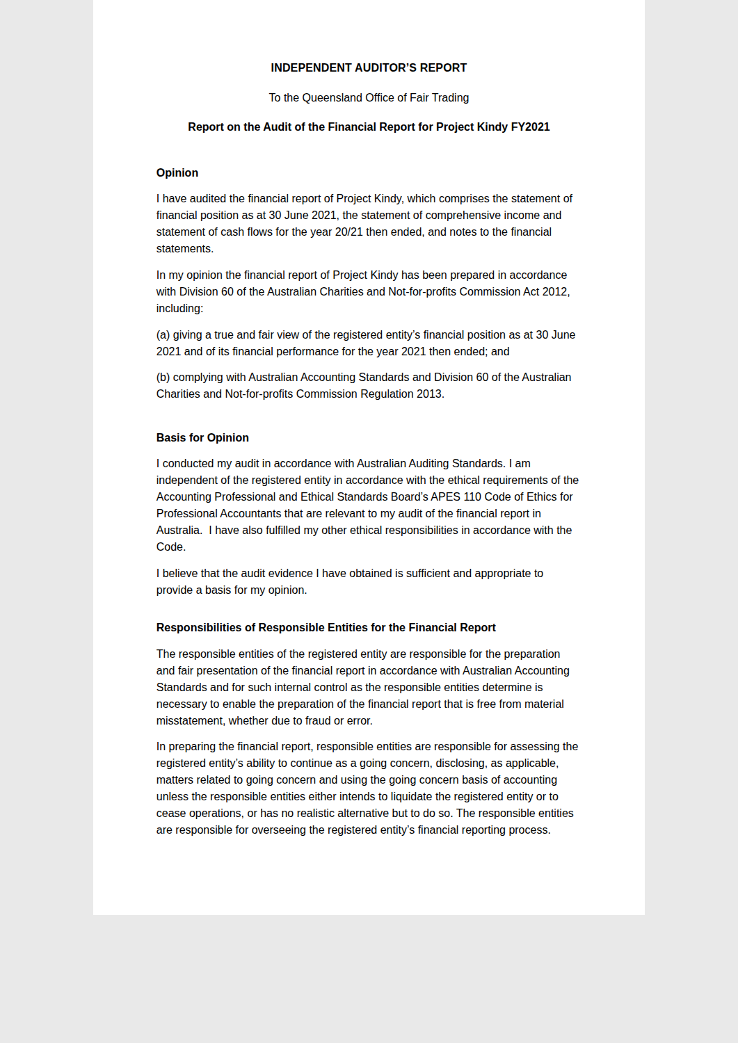INDEPENDENT AUDITOR’S REPORT
To the Queensland Office of Fair Trading
Report on the Audit of the Financial Report for Project Kindy FY2021
Opinion
I have audited the financial report of Project Kindy, which comprises the statement of financial position as at 30 June 2021, the statement of comprehensive income and statement of cash flows for the year 20/21 then ended, and notes to the financial statements.
In my opinion the financial report of Project Kindy has been prepared in accordance with Division 60 of the Australian Charities and Not-for-profits Commission Act 2012, including:
(a) giving a true and fair view of the registered entity’s financial position as at 30 June 2021 and of its financial performance for the year 2021 then ended; and
(b) complying with Australian Accounting Standards and Division 60 of the Australian Charities and Not-for-profits Commission Regulation 2013.
Basis for Opinion
I conducted my audit in accordance with Australian Auditing Standards. I am independent of the registered entity in accordance with the ethical requirements of the Accounting Professional and Ethical Standards Board’s APES 110 Code of Ethics for Professional Accountants that are relevant to my audit of the financial report in Australia. I have also fulfilled my other ethical responsibilities in accordance with the Code.
I believe that the audit evidence I have obtained is sufficient and appropriate to provide a basis for my opinion.
Responsibilities of Responsible Entities for the Financial Report
The responsible entities of the registered entity are responsible for the preparation and fair presentation of the financial report in accordance with Australian Accounting Standards and for such internal control as the responsible entities determine is necessary to enable the preparation of the financial report that is free from material misstatement, whether due to fraud or error.
In preparing the financial report, responsible entities are responsible for assessing the registered entity’s ability to continue as a going concern, disclosing, as applicable, matters related to going concern and using the going concern basis of accounting unless the responsible entities either intends to liquidate the registered entity or to cease operations, or has no realistic alternative but to do so. The responsible entities are responsible for overseeing the registered entity’s financial reporting process.